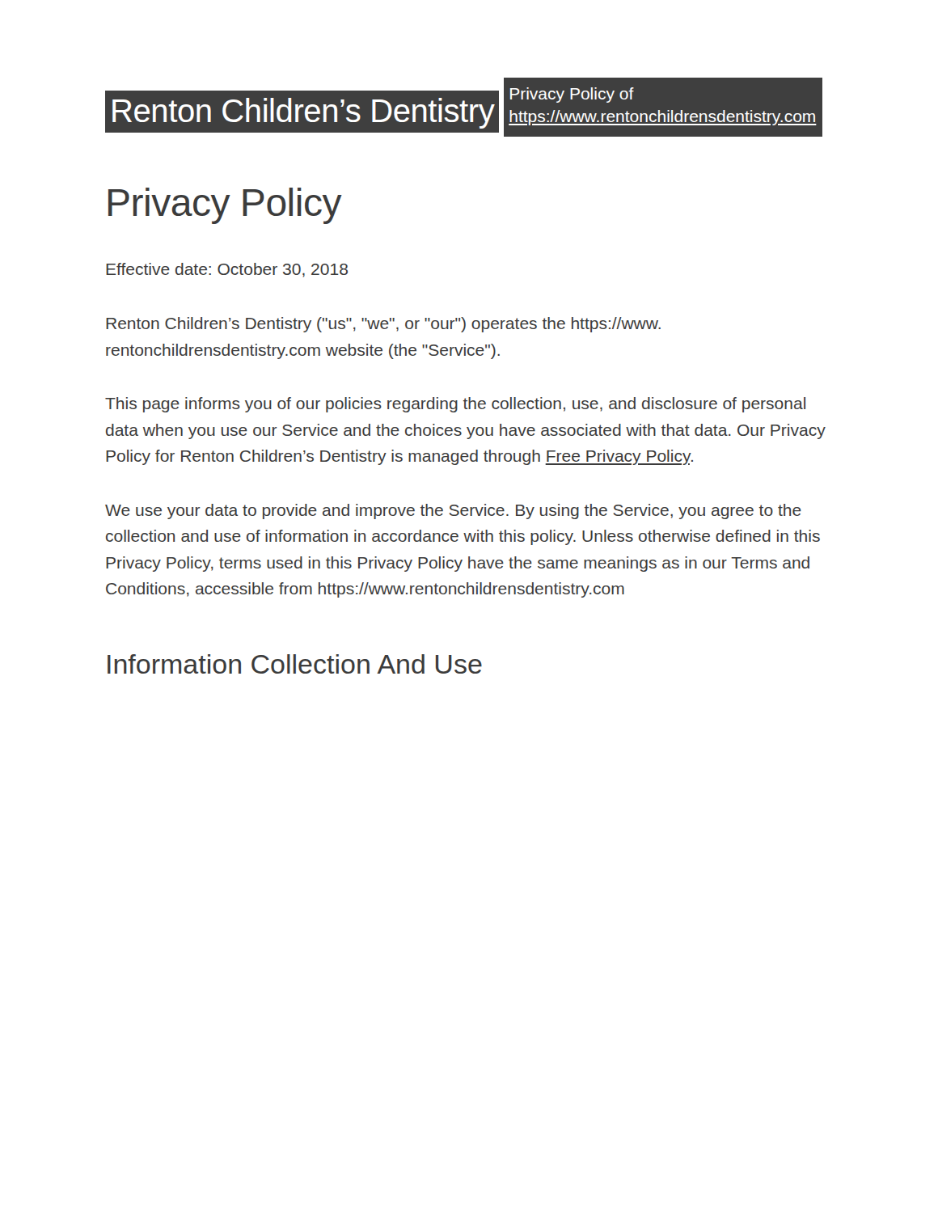Renton Children’s Dentistry
Privacy Policy of
https://www.rentonchildrensdentistry.com
Privacy Policy
Effective date: October 30, 2018
Renton Children’s Dentistry ("us", "we", or "our") operates the https://www. rentonchildrensdentistry.com website (the "Service").
This page informs you of our policies regarding the collection, use, and disclosure of personal data when you use our Service and the choices you have associated with that data. Our Privacy Policy for Renton Children’s Dentistry is managed through Free Privacy Policy.
We use your data to provide and improve the Service. By using the Service, you agree to the collection and use of information in accordance with this policy. Unless otherwise defined in this Privacy Policy, terms used in this Privacy Policy have the same meanings as in our Terms and Conditions, accessible from https://www.rentonchildrensdentistry.com
Information Collection And Use